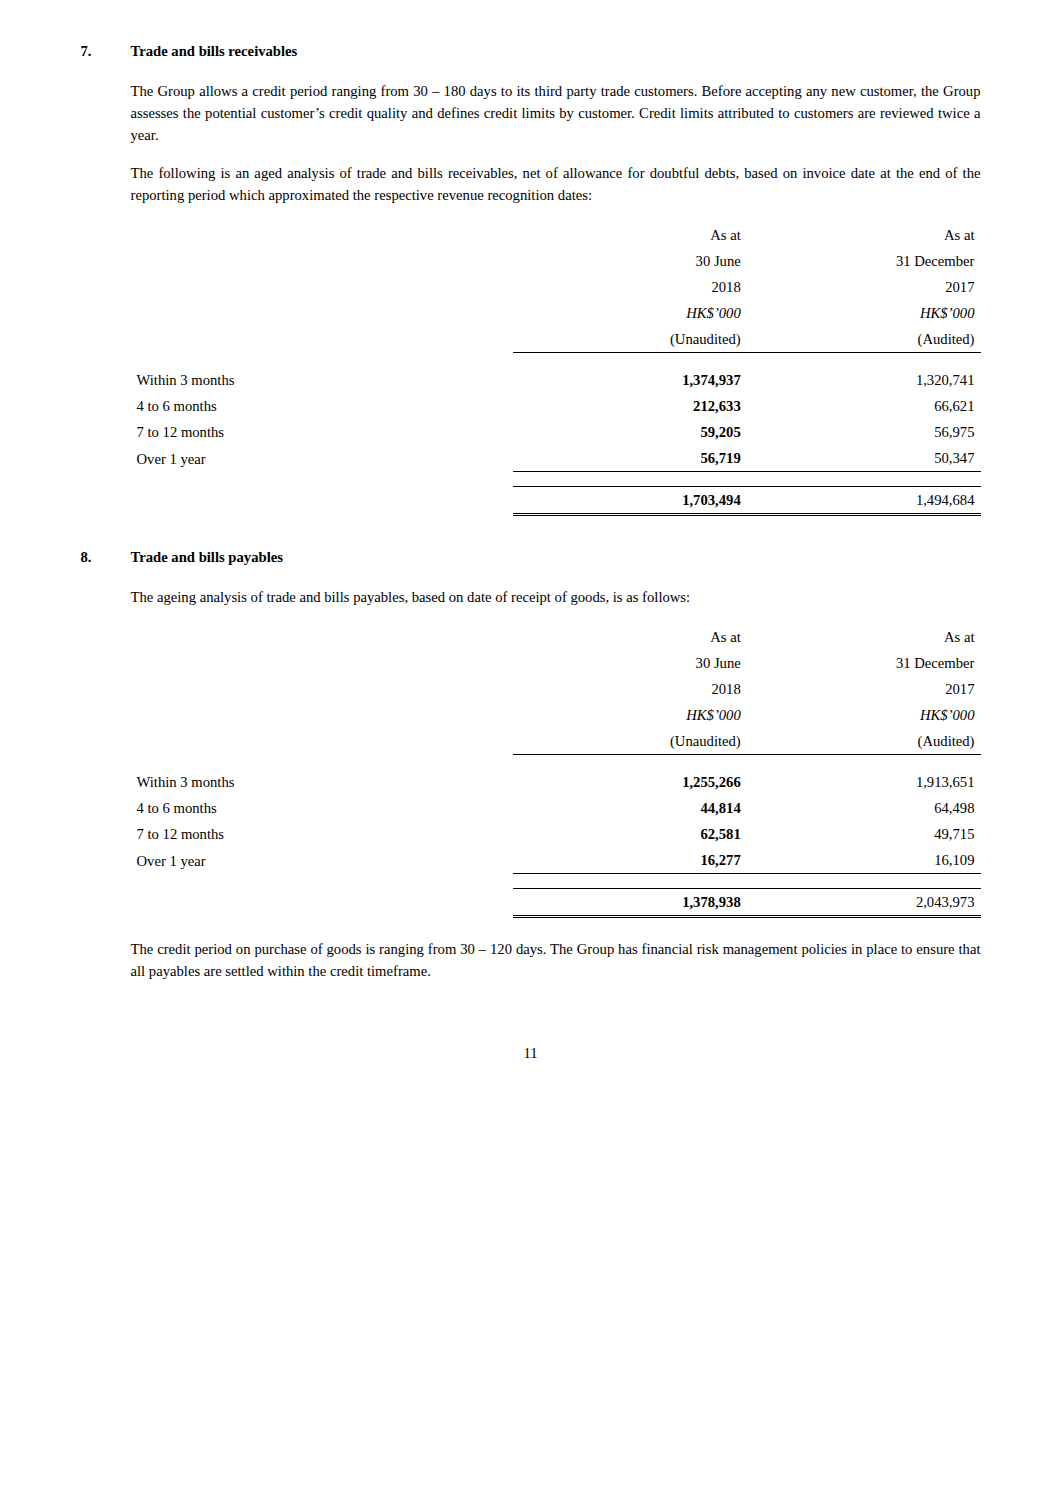7.
Trade and bills receivables
The Group allows a credit period ranging from 30 – 180 days to its third party trade customers. Before accepting any new customer, the Group assesses the potential customer’s credit quality and defines credit limits by customer. Credit limits attributed to customers are reviewed twice a year.
The following is an aged analysis of trade and bills receivables, net of allowance for doubtful debts, based on invoice date at the end of the reporting period which approximated the respective revenue recognition dates:
| | As at | As at |
| | 30 June | 31 December |
| | 2018 | 2017 |
| | HK$’000 | HK$’000 |
| | (Unaudited) | (Audited) |
| Within 3 months | 1,374,937 | 1,320,741 |
| 4 to 6 months | 212,633 | 66,621 |
| 7 to 12 months | 59,205 | 56,975 |
| Over 1 year | 56,719 | 50,347 |
| | 1,703,494 | 1,494,684 |
8.
Trade and bills payables
The ageing analysis of trade and bills payables, based on date of receipt of goods, is as follows:
| | As at | As at |
| | 30 June | 31 December |
| | 2018 | 2017 |
| | HK$’000 | HK$’000 |
| | (Unaudited) | (Audited) |
| Within 3 months | 1,255,266 | 1,913,651 |
| 4 to 6 months | 44,814 | 64,498 |
| 7 to 12 months | 62,581 | 49,715 |
| Over 1 year | 16,277 | 16,109 |
| | 1,378,938 | 2,043,973 |
The credit period on purchase of goods is ranging from 30 – 120 days. The Group has financial risk management policies in place to ensure that all payables are settled within the credit timeframe.
11